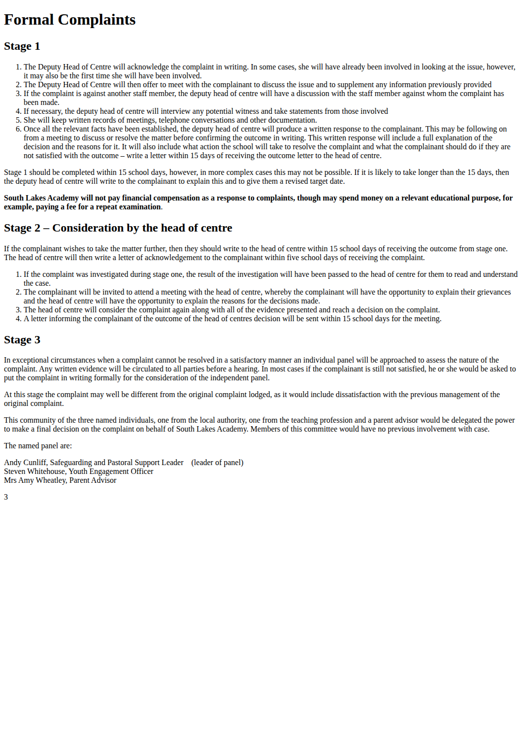Formal Complaints
Stage 1
The Deputy Head of Centre will acknowledge the complaint in writing. In some cases, she will have already been involved in looking at the issue, however, it may also be the first time she will have been involved.
The Deputy Head of Centre will then offer to meet with the complainant to discuss the issue and to supplement any information previously provided
If the complaint is against another staff member, the deputy head of centre will have a discussion with the staff member against whom the complaint has been made.
If necessary, the deputy head of centre will interview any potential witness and take statements from those involved
She will keep written records of meetings, telephone conversations and other documentation.
Once all the relevant facts have been established, the deputy head of centre will produce a written response to the complainant. This may be following on from a meeting to discuss or resolve the matter before confirming the outcome in writing. This written response will include a full explanation of the decision and the reasons for it. It will also include what action the school will take to resolve the complaint and what the complainant should do if they are not satisfied with the outcome – write a letter within 15 days of receiving the outcome letter to the head of centre.
Stage 1 should be completed within 15 school days, however, in more complex cases this may not be possible. If it is likely to take longer than the 15 days, then the deputy head of centre will write to the complainant to explain this and to give them a revised target date.
South Lakes Academy will not pay financial compensation as a response to complaints, though may spend money on a relevant educational purpose, for example, paying a fee for a repeat examination.
Stage 2 – Consideration by the head of centre
If the complainant wishes to take the matter further, then they should write to the head of centre within 15 school days of receiving the outcome from stage one. The head of centre will then write a letter of acknowledgement to the complainant within five school days of receiving the complaint.
If the complaint was investigated during stage one, the result of the investigation will have been passed to the head of centre for them to read and understand the case.
The complainant will be invited to attend a meeting with the head of centre, whereby the complainant will have the opportunity to explain their grievances and the head of centre will have the opportunity to explain the reasons for the decisions made.
The head of centre will consider the complaint again along with all of the evidence presented and reach a decision on the complaint.
A letter informing the complainant of the outcome of the head of centres decision will be sent within 15 school days for the meeting.
Stage 3
In exceptional circumstances when a complaint cannot be resolved in a satisfactory manner an individual panel will be approached to assess the nature of the complaint. Any written evidence will be circulated to all parties before a hearing. In most cases if the complainant is still not satisfied, he or she would be asked to put the complaint in writing formally for the consideration of the independent panel.
At this stage the complaint may well be different from the original complaint lodged, as it would include dissatisfaction with the previous management of the original complaint.
This community of the three named individuals, one from the local authority, one from the teaching profession and a parent advisor would be delegated the power to make a final decision on the complaint on behalf of South Lakes Academy. Members of this committee would have no previous involvement with case.
The named panel are:
Andy Cunliff, Safeguarding and Pastoral Support Leader (leader of panel)
Steven Whitehouse, Youth Engagement Officer
Mrs Amy Wheatley, Parent Advisor
3